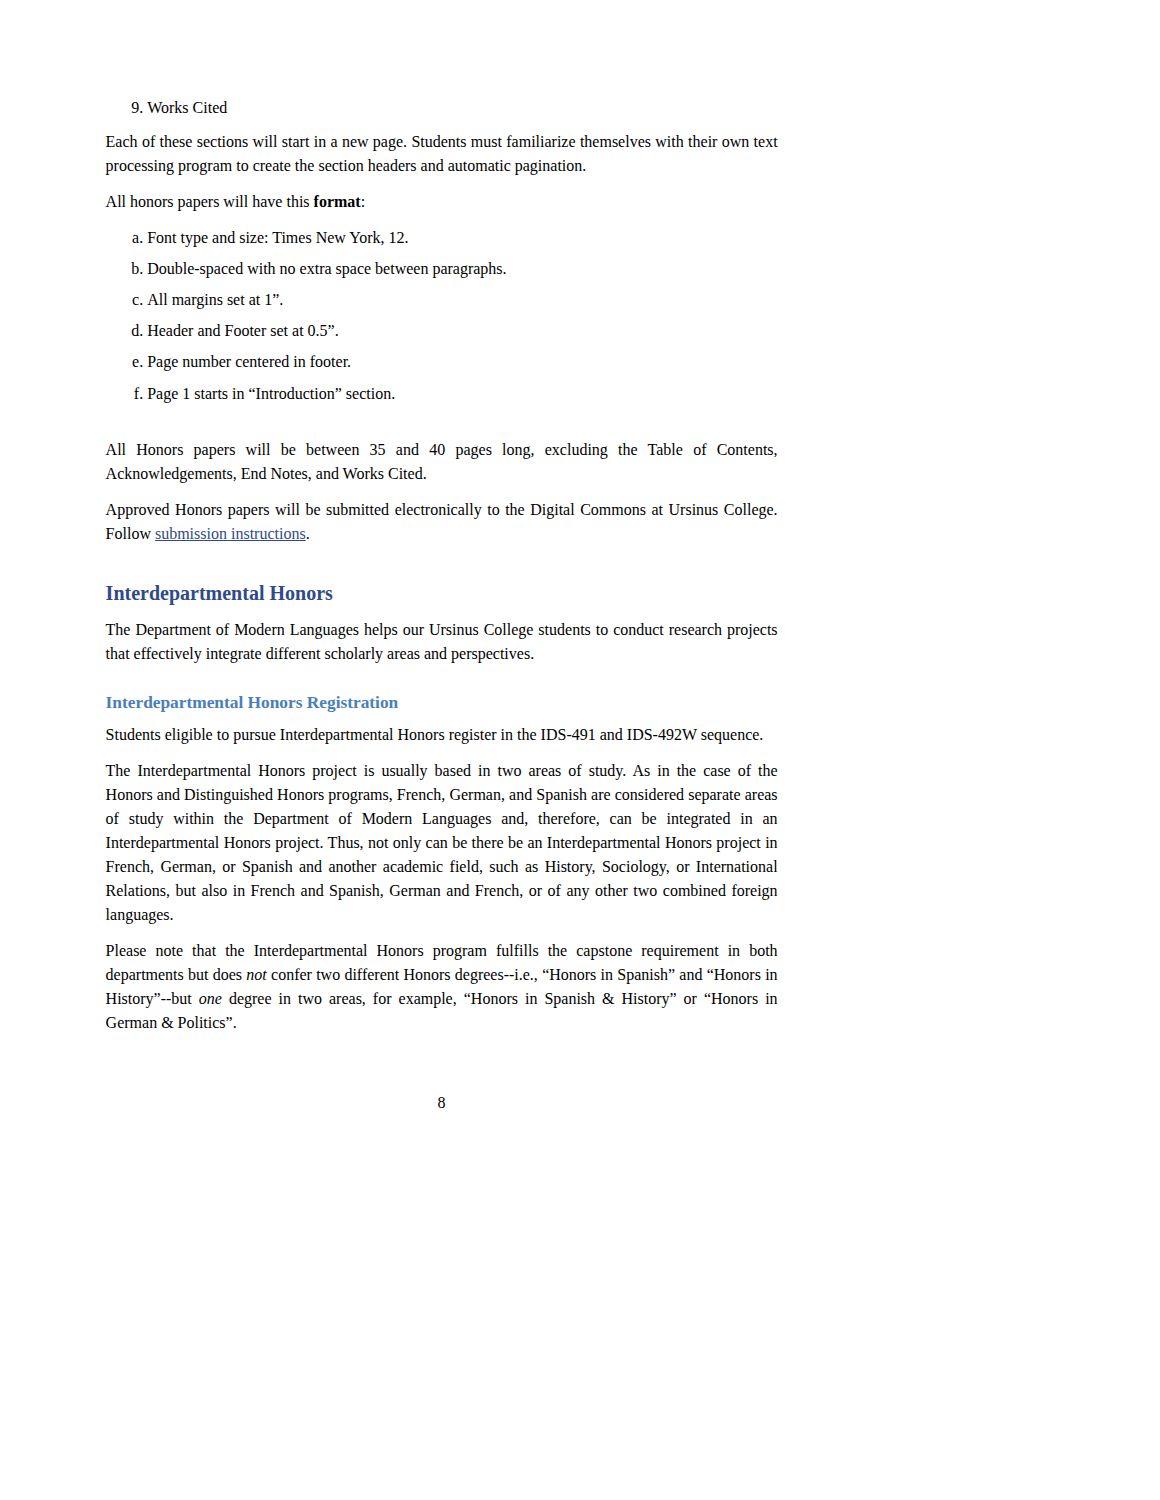Works Cited
Each of these sections will start in a new page. Students must familiarize themselves with their own text processing program to create the section headers and automatic pagination.
All honors papers will have this format:
Font type and size: Times New York, 12.
Double-spaced with no extra space between paragraphs.
All margins set at 1”.
Header and Footer set at 0.5”.
Page number centered in footer.
Page 1 starts in “Introduction” section.
All Honors papers will be between 35 and 40 pages long, excluding the Table of Contents, Acknowledgements, End Notes, and Works Cited.
Approved Honors papers will be submitted electronically to the Digital Commons at Ursinus College. Follow submission instructions.
Interdepartmental Honors
The Department of Modern Languages helps our Ursinus College students to conduct research projects that effectively integrate different scholarly areas and perspectives.
Interdepartmental Honors Registration
Students eligible to pursue Interdepartmental Honors register in the IDS-491 and IDS-492W sequence.
The Interdepartmental Honors project is usually based in two areas of study. As in the case of the Honors and Distinguished Honors programs, French, German, and Spanish are considered separate areas of study within the Department of Modern Languages and, therefore, can be integrated in an Interdepartmental Honors project. Thus, not only can be there be an Interdepartmental Honors project in French, German, or Spanish and another academic field, such as History, Sociology, or International Relations, but also in French and Spanish, German and French, or of any other two combined foreign languages.
Please note that the Interdepartmental Honors program fulfills the capstone requirement in both departments but does not confer two different Honors degrees--i.e., “Honors in Spanish” and “Honors in History”--but one degree in two areas, for example, “Honors in Spanish & History” or “Honors in German & Politics”.
8